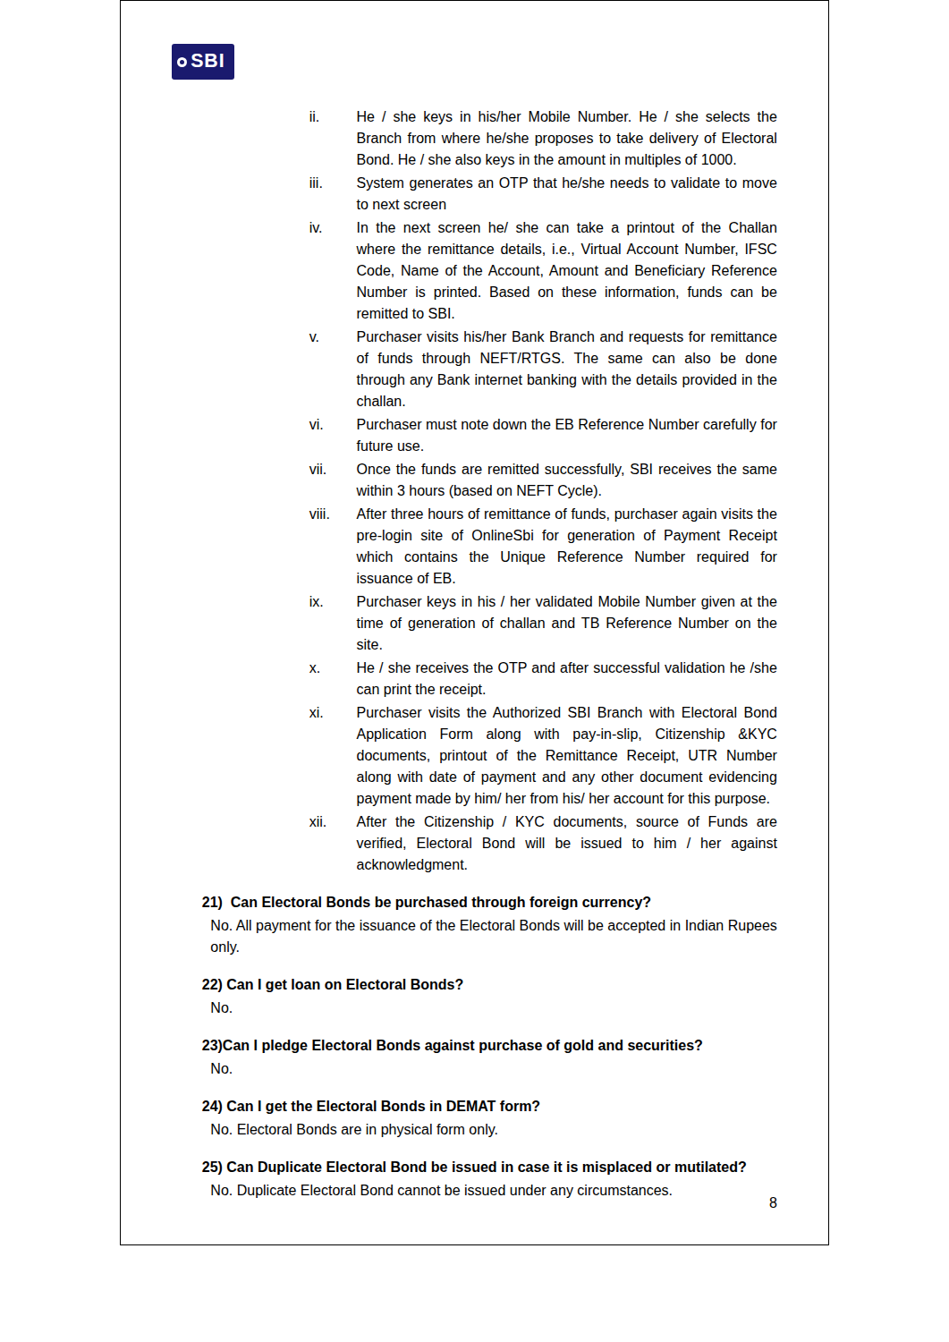SBI
ii. He / she keys in his/her Mobile Number. He / she selects the Branch from where he/she proposes to take delivery of Electoral Bond. He / she also keys in the amount in multiples of 1000.
iii. System generates an OTP that he/she needs to validate to move to next screen
iv. In the next screen he/ she can take a printout of the Challan where the remittance details, i.e., Virtual Account Number, IFSC Code, Name of the Account, Amount and Beneficiary Reference Number is printed. Based on these information, funds can be remitted to SBI.
v. Purchaser visits his/her Bank Branch and requests for remittance of funds through NEFT/RTGS. The same can also be done through any Bank internet banking with the details provided in the challan.
vi. Purchaser must note down the EB Reference Number carefully for future use.
vii. Once the funds are remitted successfully, SBI receives the same within 3 hours (based on NEFT Cycle).
viii. After three hours of remittance of funds, purchaser again visits the pre-login site of OnlineSbi for generation of Payment Receipt which contains the Unique Reference Number required for issuance of EB.
ix. Purchaser keys in his / her validated Mobile Number given at the time of generation of challan and TB Reference Number on the site.
x. He / she receives the OTP and after successful validation he /she can print the receipt.
xi. Purchaser visits the Authorized SBI Branch with Electoral Bond Application Form along with pay-in-slip, Citizenship &KYC documents, printout of the Remittance Receipt, UTR Number along with date of payment and any other document evidencing payment made by him/ her from his/ her account for this purpose.
xii. After the Citizenship / KYC documents, source of Funds are verified, Electoral Bond will be issued to him / her against acknowledgment.
21) Can Electoral Bonds be purchased through foreign currency?
No. All payment for the issuance of the Electoral Bonds will be accepted in Indian Rupees only.
22) Can I get loan on Electoral Bonds?
No.
23)Can I pledge Electoral Bonds against purchase of gold and securities?
No.
24) Can I get the Electoral Bonds in DEMAT form?
No. Electoral Bonds are in physical form only.
25) Can Duplicate Electoral Bond be issued in case it is misplaced or mutilated?
No. Duplicate Electoral Bond cannot be issued under any circumstances.
8